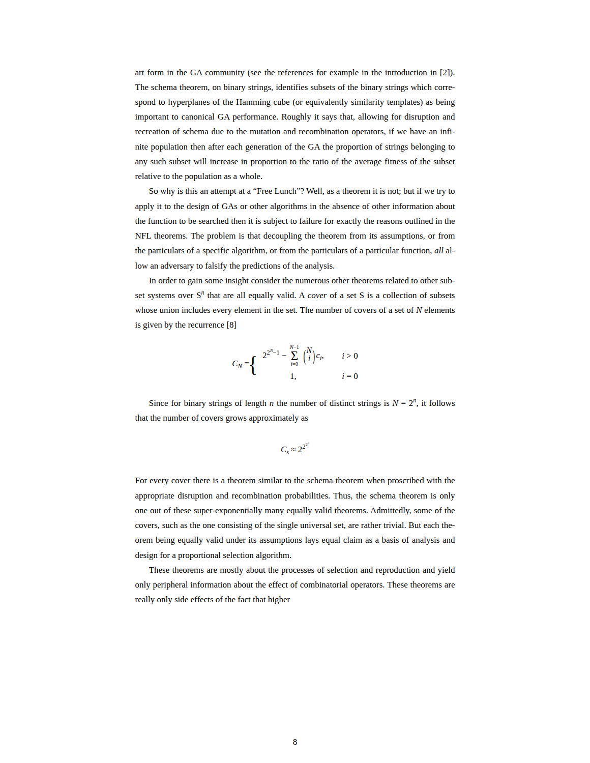art form in the GA community (see the references for example in the introduction in [2]). The schema theorem, on binary strings, identifies subsets of the binary strings which correspond to hyperplanes of the Hamming cube (or equivalently similarity templates) as being important to canonical GA performance. Roughly it says that, allowing for disruption and recreation of schema due to the mutation and recombination operators, if we have an infinite population then after each generation of the GA the proportion of strings belonging to any such subset will increase in proportion to the ratio of the average fitness of the subset relative to the population as a whole.
So why is this an attempt at a “Free Lunch”? Well, as a theorem it is not; but if we try to apply it to the design of GAs or other algorithms in the absence of other information about the function to be searched then it is subject to failure for exactly the reasons outlined in the NFL theorems. The problem is that decoupling the theorem from its assumptions, or from the particulars of a specific algorithm, or from the particulars of a particular function, all allow an adversary to falsify the predictions of the analysis.
In order to gain some insight consider the numerous other theorems related to other subset systems over Sn that are all equally valid. A cover of a set S is a collection of subsets whose union includes every element in the set. The number of covers of a set of N elements is given by the recurrence [8]
CN = {
| 2 2 N −1 − N −1 Σ i =0 ( N i ) c i , | i > 0 |
| 1, | i = 0 |
Since for binary strings of length n the number of distinct strings is N = 2n, it follows that the number of covers grows approximately as
Cs ≈ 222n
For every cover there is a theorem similar to the schema theorem when proscribed with the appropriate disruption and recombination probabilities. Thus, the schema theorem is only one out of these super-exponentially many equally valid theorems. Admittedly, some of the covers, such as the one consisting of the single universal set, are rather trivial. But each theorem being equally valid under its assumptions lays equal claim as a basis of analysis and design for a proportional selection algorithm.
These theorems are mostly about the processes of selection and reproduction and yield only peripheral information about the effect of combinatorial operators. These theorems are really only side effects of the fact that higher
8